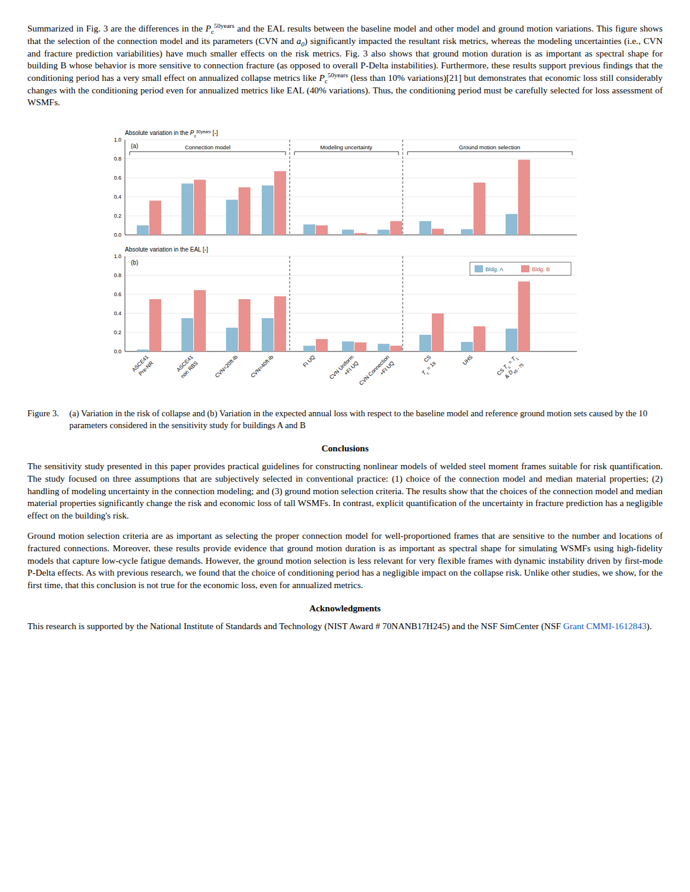Summarized in Fig. 3 are the differences in the Pc50years and the EAL results between the baseline model and other model and ground motion variations. This figure shows that the selection of the connection model and its parameters (CVN and a0) significantly impacted the resultant risk metrics, whereas the modeling uncertainties (i.e., CVN and fracture prediction variabilities) have much smaller effects on the risk metrics. Fig. 3 also shows that ground motion duration is as important as spectral shape for building B whose behavior is more sensitive to connection fracture (as opposed to overall P-Delta instabilities). Furthermore, these results support previous findings that the conditioning period has a very small effect on annualized collapse metrics like Pc50years (less than 10% variations)[21] but demonstrates that economic loss still considerably changes with the conditioning period even for annualized metrics like EAL (40% variations). Thus, the conditioning period must be carefully selected for loss assessment of WSMFs.
Absolute variation in the Pc50years [-] 0.0 0.2 0.4 0.6 0.8 1.0 (a) Connection model Modeling uncertainty Ground motion selection Absolute variation in the EAL [-] 0.0 0.2 0.4 0.6 0.8 1.0 (b) Bldg. A Bldg. B ASCE41 Pre-NR ASCE41 non RBS CVN=20ft-lb CVN=40ft-lb FI UQ CVN Uniform +FI UQ CVN Connection +FI UQ CS Tc = 1s UHS CS Tc = T1 & Ds5 - 75
Figure 3. (a) Variation in the risk of collapse and (b) Variation in the expected annual loss with respect to the baseline model and reference ground motion sets caused by the 10 parameters considered in the sensitivity study for buildings A and B
Conclusions
The sensitivity study presented in this paper provides practical guidelines for constructing nonlinear models of welded steel moment frames suitable for risk quantification. The study focused on three assumptions that are subjectively selected in conventional practice: (1) choice of the connection model and median material properties; (2) handling of modeling uncertainty in the connection modeling; and (3) ground motion selection criteria. The results show that the choices of the connection model and median material properties significantly change the risk and economic loss of tall WSMFs. In contrast, explicit quantification of the uncertainty in fracture prediction has a negligible effect on the building's risk.
Ground motion selection criteria are as important as selecting the proper connection model for well-proportioned frames that are sensitive to the number and locations of fractured connections. Moreover, these results provide evidence that ground motion duration is as important as spectral shape for simulating WSMFs using high-fidelity models that capture low-cycle fatigue demands. However, the ground motion selection is less relevant for very flexible frames with dynamic instability driven by first-mode P-Delta effects. As with previous research, we found that the choice of conditioning period has a negligible impact on the collapse risk. Unlike other studies, we show, for the first time, that this conclusion is not true for the economic loss, even for annualized metrics.
Acknowledgments
This research is supported by the National Institute of Standards and Technology (NIST Award # 70NANB17H245) and the NSF SimCenter (NSF Grant CMMI-1612843).